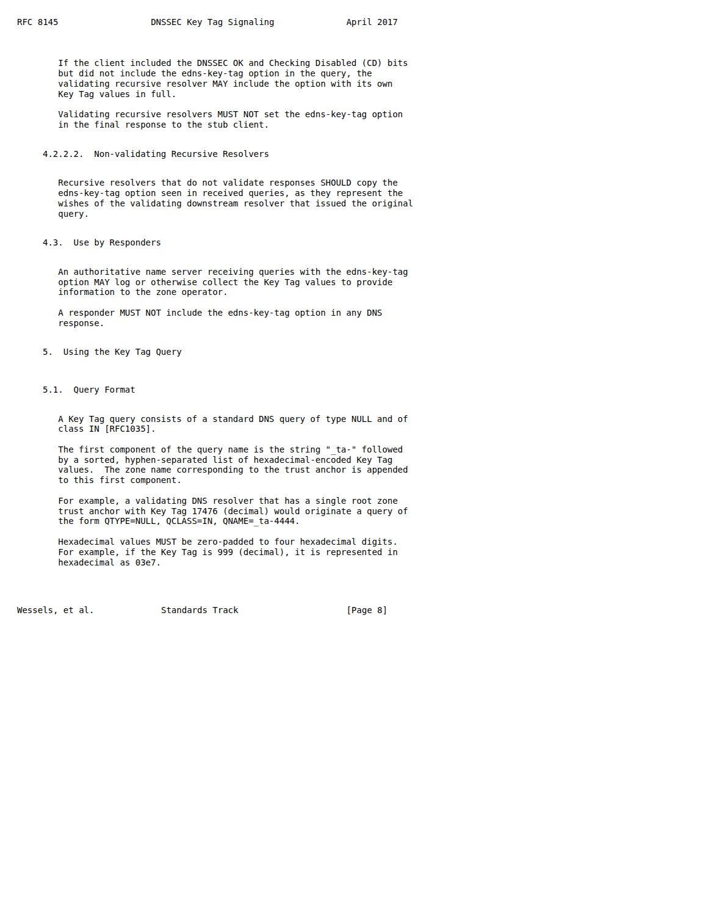RFC 8145 DNSSEC Key Tag Signaling April 2017
If the client included the DNSSEC OK and Checking Disabled (CD) bits but did not include the edns-key-tag option in the query, the validating recursive resolver MAY include the option with its own Key Tag values in full. Validating recursive resolvers MUST NOT set the edns-key-tag option in the final response to the stub client.
4.2.2.2. Non-validating Recursive Resolvers
Recursive resolvers that do not validate responses SHOULD copy the edns-key-tag option seen in received queries, as they represent the wishes of the validating downstream resolver that issued the original query.
4.3. Use by Responders
An authoritative name server receiving queries with the edns-key-tag option MAY log or otherwise collect the Key Tag values to provide information to the zone operator. A responder MUST NOT include the edns-key-tag option in any DNS response.
5. Using the Key Tag Query
5.1. Query Format
A Key Tag query consists of a standard DNS query of type NULL and of class IN [RFC1035]. The first component of the query name is the string "_ta-" followed by a sorted, hyphen-separated list of hexadecimal-encoded Key Tag values. The zone name corresponding to the trust anchor is appended to this first component. For example, a validating DNS resolver that has a single root zone trust anchor with Key Tag 17476 (decimal) would originate a query of the form QTYPE=NULL, QCLASS=IN, QNAME=_ta-4444. Hexadecimal values MUST be zero-padded to four hexadecimal digits. For example, if the Key Tag is 999 (decimal), it is represented in hexadecimal as 03e7.
Wessels, et al. Standards Track [Page 8]